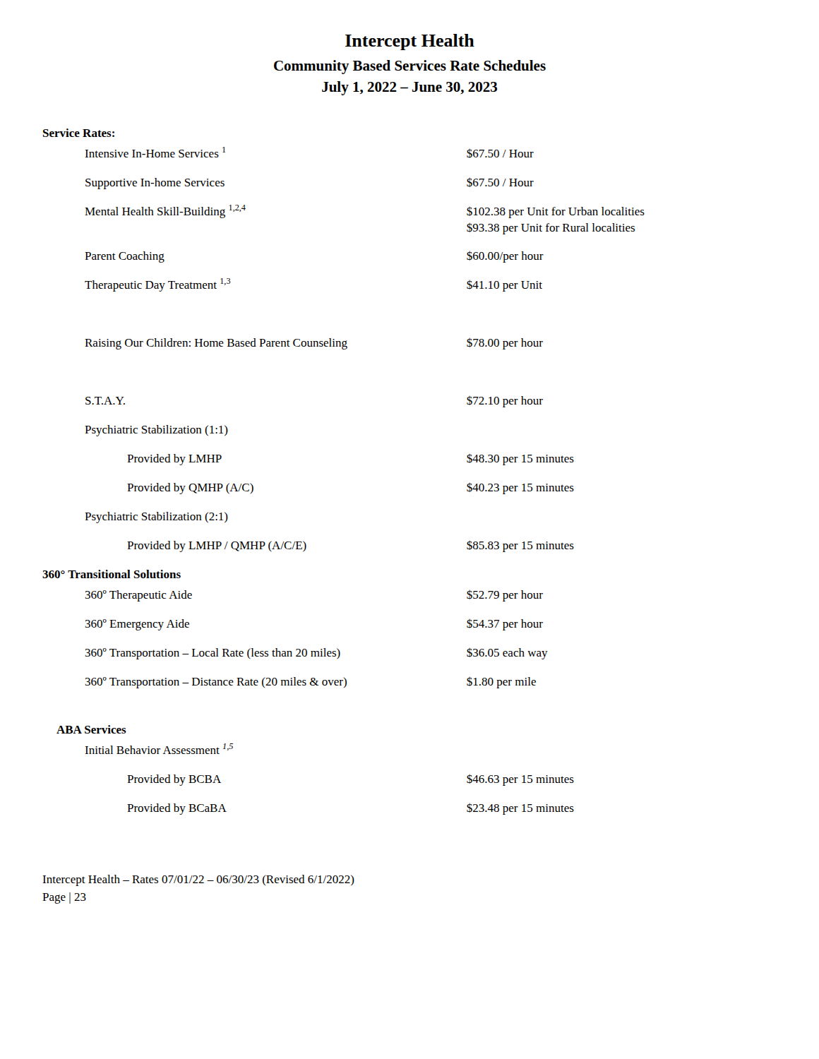Intercept Health
Community Based Services Rate Schedules
July 1, 2022 – June 30, 2023
Service Rates:
| Intensive In-Home Services 1 | $67.50 / Hour |
| Supportive In-home Services | $67.50 / Hour |
| Mental Health Skill-Building 1,2,4 | $102.38 per Unit for Urban localities $93.38 per Unit for Rural localities |
| Parent Coaching | $60.00/per hour |
| Therapeutic Day Treatment 1,3 | $41.10 per Unit |
| Raising Our Children: Home Based Parent Counseling | $78.00 per hour |
| S.T.A.Y. | $72.10 per hour |
| Psychiatric Stabilization (1:1) | |
| Provided by LMHP | $48.30 per 15 minutes |
| Provided by QMHP (A/C) | $40.23 per 15 minutes |
| Psychiatric Stabilization (2:1) | |
| Provided by LMHP / QMHP (A/C/E) | $85.83 per 15 minutes |
360° Transitional Solutions
| 360º Therapeutic Aide | $52.79 per hour |
| 360º Emergency Aide | $54.37 per hour |
| 360º Transportation – Local Rate (less than 20 miles) | $36.05 each way |
| 360º Transportation – Distance Rate (20 miles & over) | $1.80 per mile |
ABA Services
| Initial Behavior Assessment 1,5 | |
| Provided by BCBA | $46.63 per 15 minutes |
| Provided by BCaBA | $23.48 per 15 minutes |
Intercept Health – Rates 07/01/22 – 06/30/23 (Revised 6/1/2022)
Page | 23